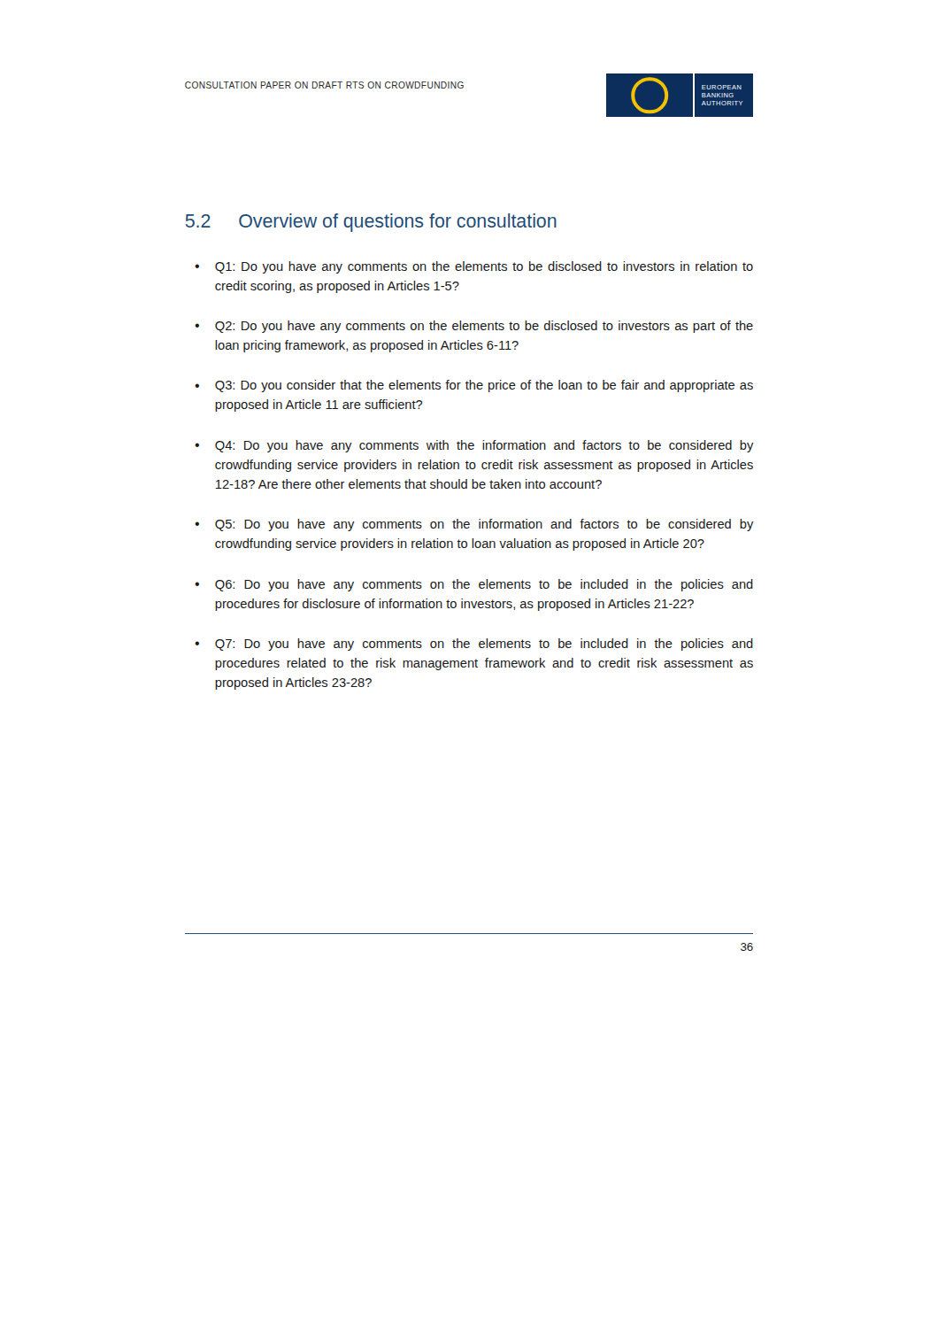Consultation paper on draft RTS on crowdfunding
European
Banking
Authority
5.2 Overview of questions for consultation
Q1: Do you have any comments on the elements to be disclosed to investors in relation to credit scoring, as proposed in Articles 1-5?
Q2: Do you have any comments on the elements to be disclosed to investors as part of the loan pricing framework, as proposed in Articles 6-11?
Q3: Do you consider that the elements for the price of the loan to be fair and appropriate as proposed in Article 11 are sufficient?
Q4: Do you have any comments with the information and factors to be considered by crowdfunding service providers in relation to credit risk assessment as proposed in Articles 12-18? Are there other elements that should be taken into account?
Q5: Do you have any comments on the information and factors to be considered by crowdfunding service providers in relation to loan valuation as proposed in Article 20?
Q6: Do you have any comments on the elements to be included in the policies and procedures for disclosure of information to investors, as proposed in Articles 21-22?
Q7: Do you have any comments on the elements to be included in the policies and procedures related to the risk management framework and to credit risk assessment as proposed in Articles 23-28?
36